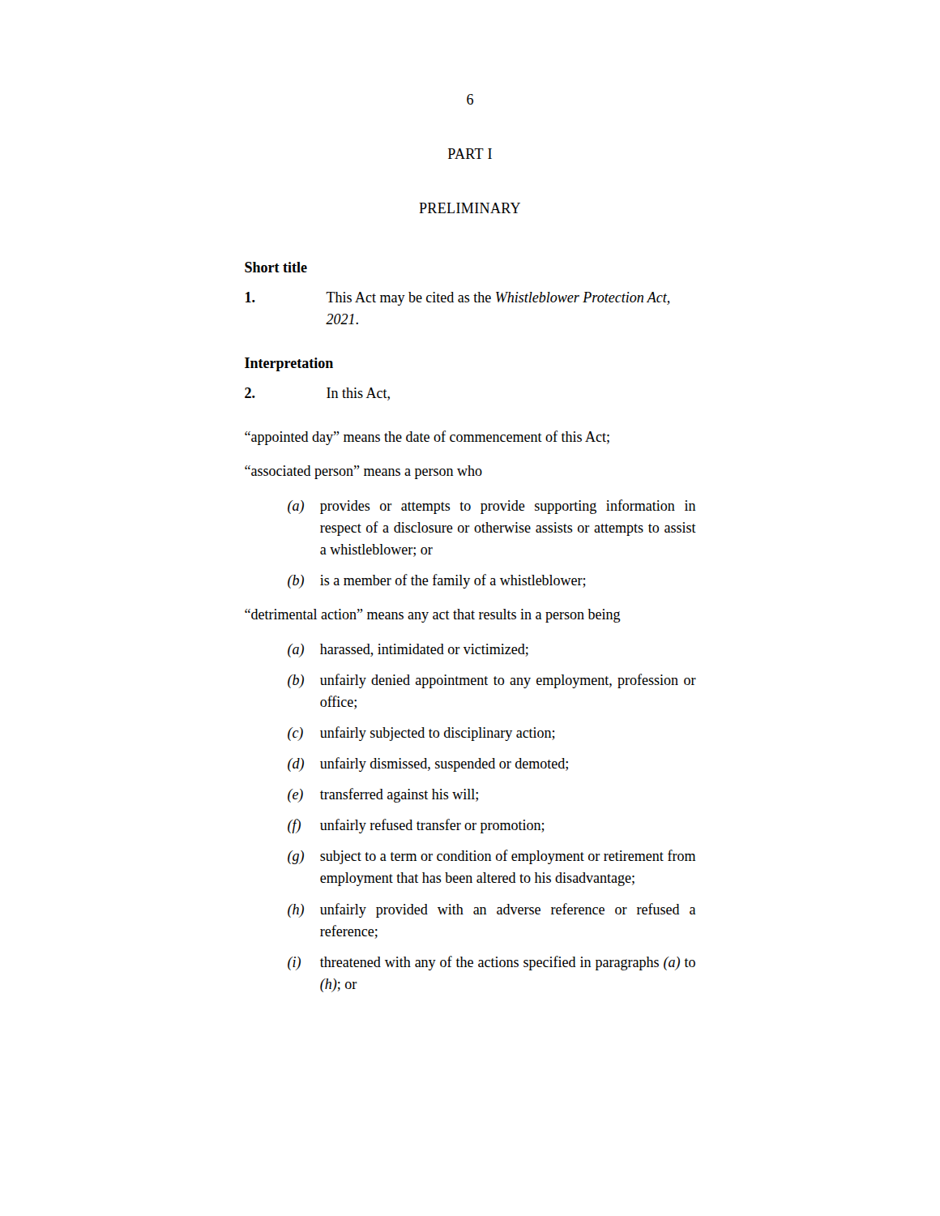6
PART I
PRELIMINARY
Short title
1.
This Act may be cited as the Whistleblower Protection Act, 2021.
Interpretation
2.
In this Act,
“appointed day” means the date of commencement of this Act;
“associated person” means a person who
(a) provides or attempts to provide supporting information in respect of a disclosure or otherwise assists or attempts to assist a whistleblower; or
(b) is a member of the family of a whistleblower;
“detrimental action” means any act that results in a person being
(a) harassed, intimidated or victimized;
(b) unfairly denied appointment to any employment, profession or office;
(c) unfairly subjected to disciplinary action;
(d) unfairly dismissed, suspended or demoted;
(e) transferred against his will;
(f) unfairly refused transfer or promotion;
(g) subject to a term or condition of employment or retirement from employment that has been altered to his disadvantage;
(h) unfairly provided with an adverse reference or refused a reference;
(i) threatened with any of the actions specified in paragraphs (a) to (h); or